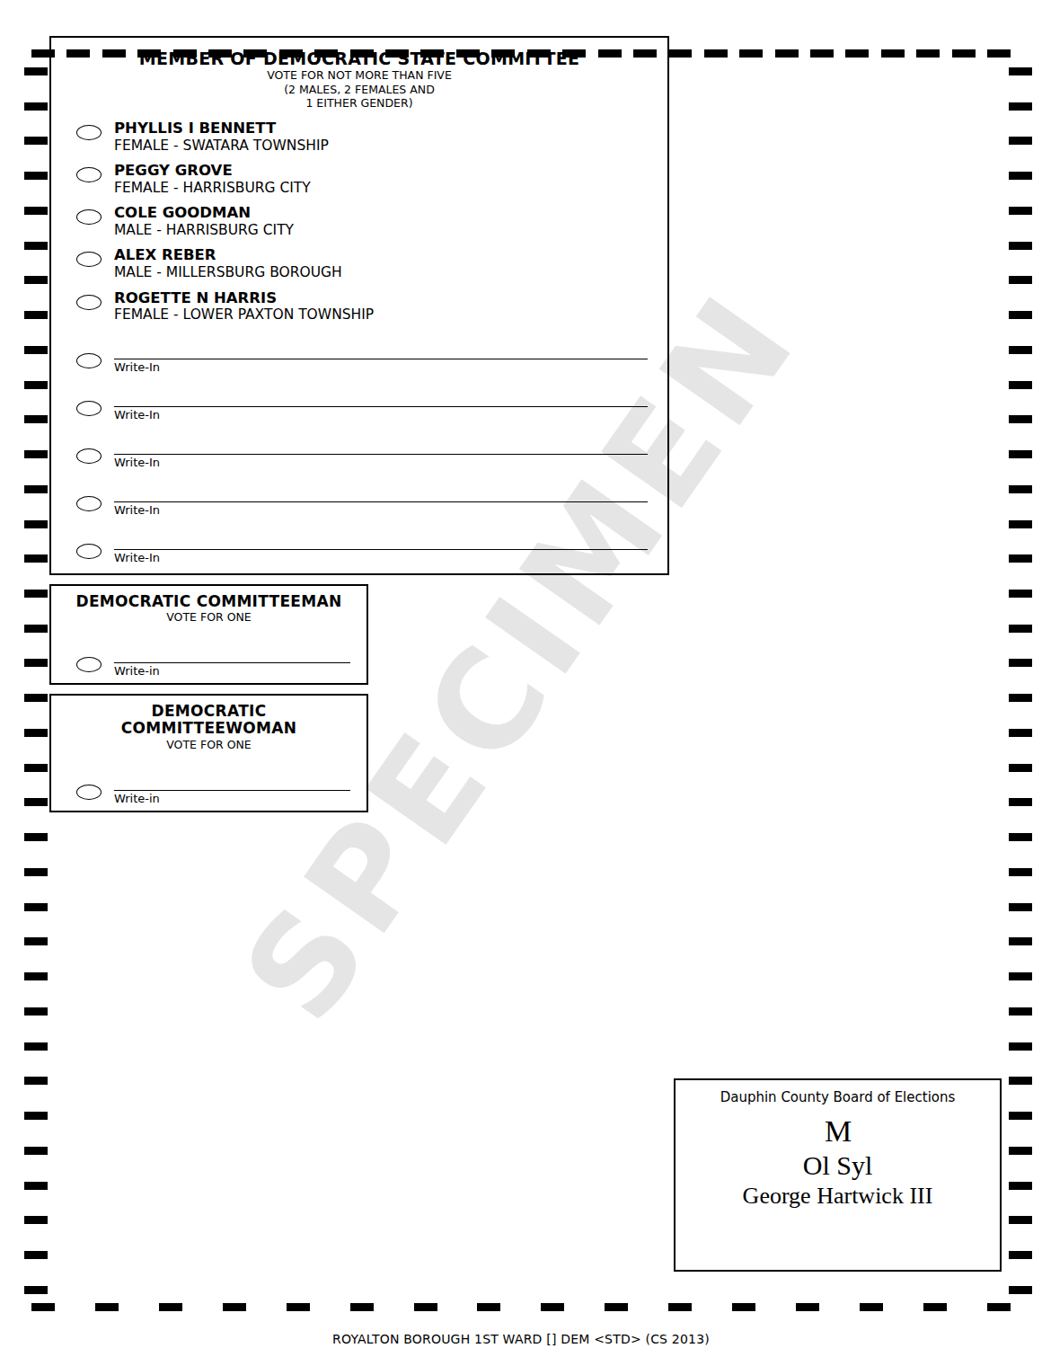SPECIMEN
MEMBER OF DEMOCRATIC STATE COMMITTEE
VOTE FOR NOT MORE THAN FIVE
(2 MALES, 2 FEMALES AND
1 EITHER GENDER)
PHYLLIS I BENNETT
FEMALE - SWATARA TOWNSHIP
PEGGY GROVE
FEMALE - HARRISBURG CITY
COLE GOODMAN
MALE - HARRISBURG CITY
ALEX REBER
MALE - MILLERSBURG BOROUGH
ROGETTE N HARRIS
FEMALE - LOWER PAXTON TOWNSHIP
Write-In
Write-In
Write-In
Write-In
Write-In
DEMOCRATIC COMMITTEEMAN
VOTE FOR ONE
Write-in
DEMOCRATIC
COMMITTEEWOMAN
VOTE FOR ONE
Write-in
Dauphin County Board of Elections
M
Ol Syl
George Hartwick III
ROYALTON BOROUGH 1ST WARD [] DEM <STD> (CS 2013)